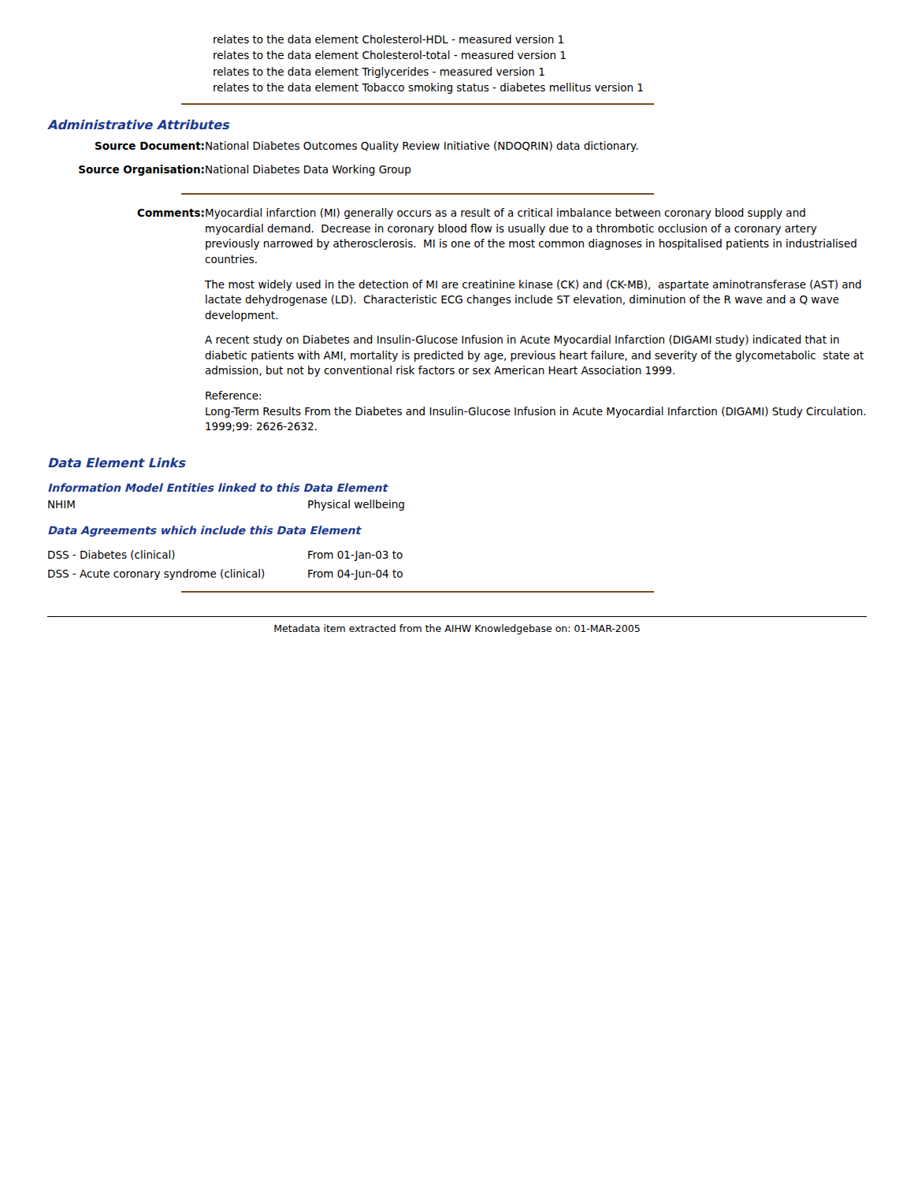relates to the data element Cholesterol-HDL - measured version 1
relates to the data element Cholesterol-total - measured version 1
relates to the data element Triglycerides - measured version 1
relates to the data element Tobacco smoking status - diabetes mellitus version 1
Administrative Attributes
| Source Document: | National Diabetes Outcomes Quality Review Initiative (NDOQRIN) data dictionary. |
| Source Organisation: | National Diabetes Data Working Group |
| Comments: | Myocardial infarction (MI) generally occurs as a result of a critical imbalance between coronary blood supply and myocardial demand. Decrease in coronary blood flow is usually due to a thrombotic occlusion of a coronary artery previously narrowed by atherosclerosis. MI is one of the most common diagnoses in hospitalised patients in industrialised countries. The most widely used in the detection of MI are creatinine kinase (CK) and (CK-MB), aspartate aminotransferase (AST) and lactate dehydrogenase (LD). Characteristic ECG changes include ST elevation, diminution of the R wave and a Q wave development. A recent study on Diabetes and Insulin-Glucose Infusion in Acute Myocardial Infarction (DIGAMI study) indicated that in diabetic patients with AMI, mortality is predicted by age, previous heart failure, and severity of the glycometabolic state at admission, but not by conventional risk factors or sex American Heart Association 1999. Reference: Long-Term Results From the Diabetes and Insulin-Glucose Infusion in Acute Myocardial Infarction (DIGAMI) Study Circulation. 1999;99: 2626-2632. |
Data Element Links
Information Model Entities linked to this Data Element
| NHIM | Physical wellbeing |
Data Agreements which include this Data Element
| DSS - Diabetes (clinical) | From 01-Jan-03 to |
| DSS - Acute coronary syndrome (clinical) | From 04-Jun-04 to |
Metadata item extracted from the AIHW Knowledgebase on: 01-MAR-2005